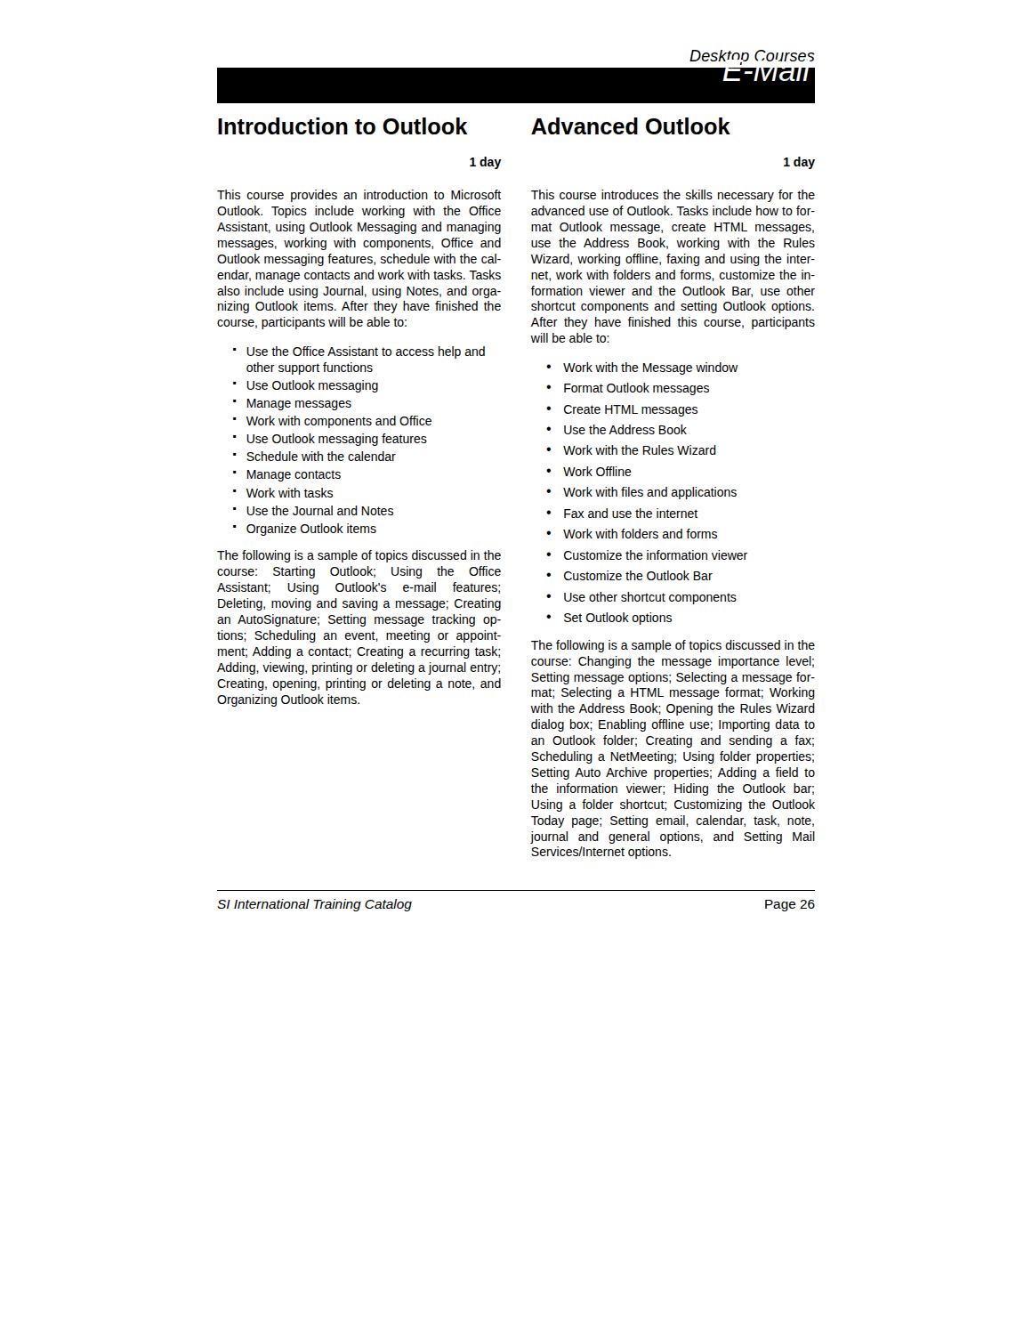Desktop Courses
E-Mail
Introduction to Outlook
1 day
This course provides an introduction to Microsoft Outlook. Topics include working with the Office Assistant, using Outlook Messaging and managing messages, working with components, Office and Outlook messaging features, schedule with the calendar, manage contacts and work with tasks. Tasks also include using Journal, using Notes, and organizing Outlook items. After they have finished the course, participants will be able to:
Use the Office Assistant to access help and other support functions
Use Outlook messaging
Manage messages
Work with components and Office
Use Outlook messaging features
Schedule with the calendar
Manage contacts
Work with tasks
Use the Journal and Notes
Organize Outlook items
The following is a sample of topics discussed in the course: Starting Outlook; Using the Office Assistant; Using Outlook's e-mail features; Deleting, moving and saving a message; Creating an AutoSignature; Setting message tracking options; Scheduling an event, meeting or appointment; Adding a contact; Creating a recurring task; Adding, viewing, printing or deleting a journal entry; Creating, opening, printing or deleting a note, and Organizing Outlook items.
Advanced Outlook
1 day
This course introduces the skills necessary for the advanced use of Outlook. Tasks include how to format Outlook message, create HTML messages, use the Address Book, working with the Rules Wizard, working offline, faxing and using the internet, work with folders and forms, customize the information viewer and the Outlook Bar, use other shortcut components and setting Outlook options. After they have finished this course, participants will be able to:
Work with the Message window
Format Outlook messages
Create HTML messages
Use the Address Book
Work with the Rules Wizard
Work Offline
Work with files and applications
Fax and use the internet
Work with folders and forms
Customize the information viewer
Customize the Outlook Bar
Use other shortcut components
Set Outlook options
The following is a sample of topics discussed in the course: Changing the message importance level; Setting message options; Selecting a message format; Selecting a HTML message format; Working with the Address Book; Opening the Rules Wizard dialog box; Enabling offline use; Importing data to an Outlook folder; Creating and sending a fax; Scheduling a NetMeeting; Using folder properties; Setting Auto Archive properties; Adding a field to the information viewer; Hiding the Outlook bar; Using a folder shortcut; Customizing the Outlook Today page; Setting email, calendar, task, note, journal and general options, and Setting Mail Services/Internet options.
SI International Training Catalog Page 26